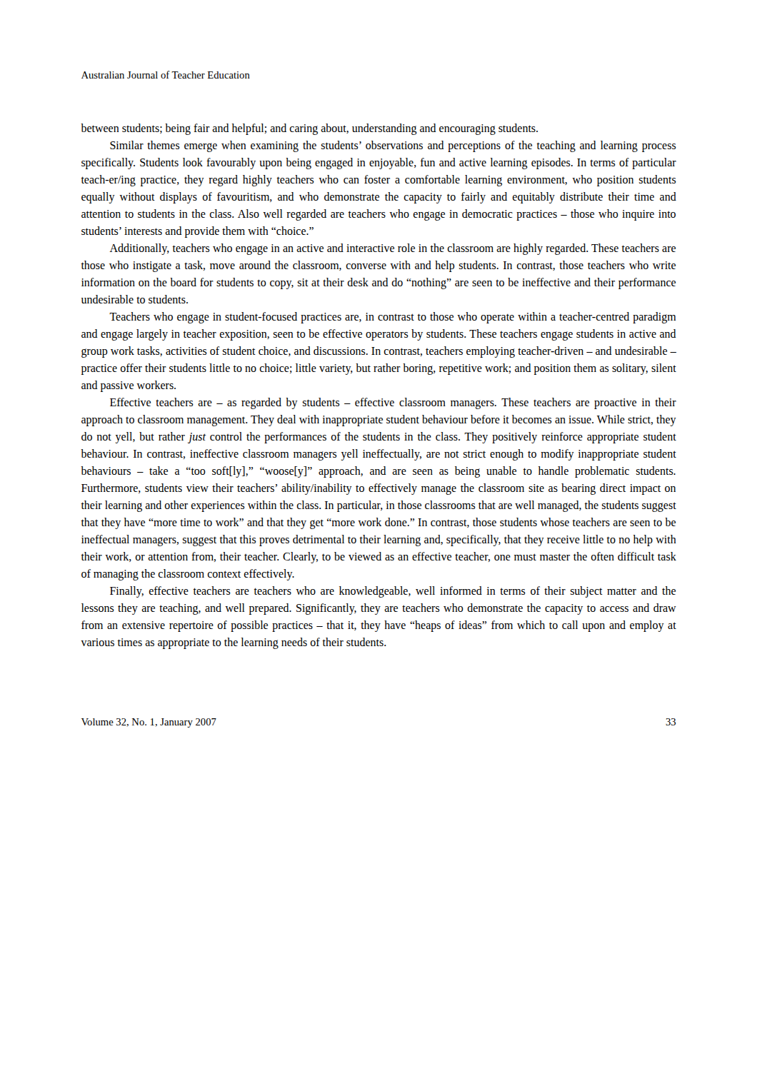Australian Journal of Teacher Education
between students; being fair and helpful; and caring about, understanding and encouraging students.
Similar themes emerge when examining the students’ observations and perceptions of the teaching and learning process specifically. Students look favourably upon being engaged in enjoyable, fun and active learning episodes. In terms of particular teach-er/ing practice, they regard highly teachers who can foster a comfortable learning environment, who position students equally without displays of favouritism, and who demonstrate the capacity to fairly and equitably distribute their time and attention to students in the class. Also well regarded are teachers who engage in democratic practices – those who inquire into students’ interests and provide them with “choice.”
Additionally, teachers who engage in an active and interactive role in the classroom are highly regarded. These teachers are those who instigate a task, move around the classroom, converse with and help students. In contrast, those teachers who write information on the board for students to copy, sit at their desk and do “nothing” are seen to be ineffective and their performance undesirable to students.
Teachers who engage in student-focused practices are, in contrast to those who operate within a teacher-centred paradigm and engage largely in teacher exposition, seen to be effective operators by students. These teachers engage students in active and group work tasks, activities of student choice, and discussions. In contrast, teachers employing teacher-driven – and undesirable – practice offer their students little to no choice; little variety, but rather boring, repetitive work; and position them as solitary, silent and passive workers.
Effective teachers are – as regarded by students – effective classroom managers. These teachers are proactive in their approach to classroom management. They deal with inappropriate student behaviour before it becomes an issue. While strict, they do not yell, but rather just control the performances of the students in the class. They positively reinforce appropriate student behaviour. In contrast, ineffective classroom managers yell ineffectually, are not strict enough to modify inappropriate student behaviours – take a “too soft[ly],” “woose[y]” approach, and are seen as being unable to handle problematic students. Furthermore, students view their teachers’ ability/inability to effectively manage the classroom site as bearing direct impact on their learning and other experiences within the class. In particular, in those classrooms that are well managed, the students suggest that they have “more time to work” and that they get “more work done.” In contrast, those students whose teachers are seen to be ineffectual managers, suggest that this proves detrimental to their learning and, specifically, that they receive little to no help with their work, or attention from, their teacher. Clearly, to be viewed as an effective teacher, one must master the often difficult task of managing the classroom context effectively.
Finally, effective teachers are teachers who are knowledgeable, well informed in terms of their subject matter and the lessons they are teaching, and well prepared. Significantly, they are teachers who demonstrate the capacity to access and draw from an extensive repertoire of possible practices – that it, they have “heaps of ideas” from which to call upon and employ at various times as appropriate to the learning needs of their students.
Volume 32, No. 1, January 2007 33